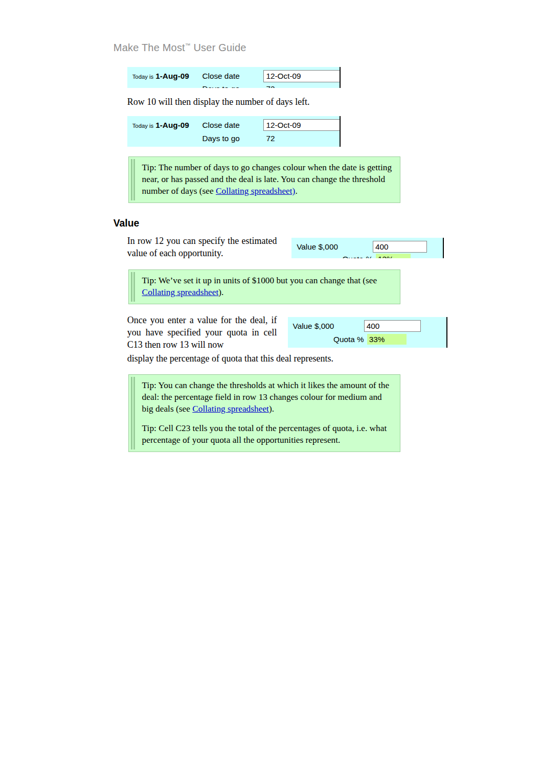Make The Most™ User Guide
Today is 1-Aug-09 Close date 12-Oct-09
Today is 1-Aug-09 Days to go 72
Row 10 will then display the number of days left.
Today is 1-Aug-09 Close date 12-Oct-09
Today is 1-Aug-09 Days to go 72
Tip: The number of days to go changes colour when the date is getting near, or has passed and the deal is late. You can change the threshold number of days (see Collating spreadsheet).
Value
In row 12 you can specify the estimated value of each opportunity.
Value $,000 400
Quota % 13%
Tip: We’ve set it up in units of $1000 but you can change that (see Collating spreadsheet).
Once you enter a value for the deal, if you have specified your quota in cell C13 then row 13 will now
Value $,000 400
Quota % 33%
display the percentage of quota that this deal represents.
Tip: You can change the thresholds at which it likes the amount of the deal: the percentage field in row 13 changes colour for medium and big deals (see Collating spreadsheet).
Tip: Cell C23 tells you the total of the percentages of quota, i.e. what percentage of your quota all the opportunities represent.